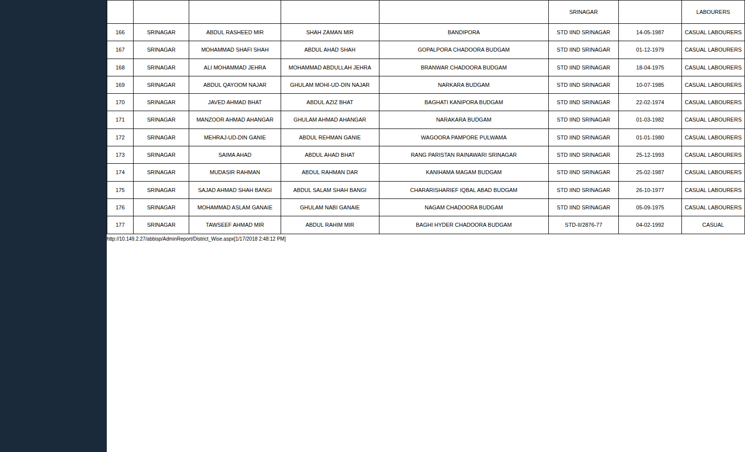| | | | | | SRINAGAR | | LABOURERS |
| 166 | SRINAGAR | ABDUL RASHEED MIR | SHAH ZAMAN MIR | BANDIPORA | STD IIND SRINAGAR | 14-05-1987 | CASUAL LABOURERS |
| 167 | SRINAGAR | MOHAMMAD SHAFI SHAH | ABDUL AHAD SHAH | GOPALPORA CHADOORA BUDGAM | STD IIND SRINAGAR | 01-12-1979 | CASUAL LABOURERS |
| 168 | SRINAGAR | ALI MOHAMMAD JEHRA | MOHAMMAD ABDULLAH JEHRA | BRANWAR CHADOORA BUDGAM | STD IIND SRINAGAR | 18-04-1975 | CASUAL LABOURERS |
| 169 | SRINAGAR | ABDUL QAYOOM NAJAR | GHULAM MOHI-UD-DIN NAJAR | NARKARA BUDGAM | STD IIND SRINAGAR | 10-07-1985 | CASUAL LABOURERS |
| 170 | SRINAGAR | JAVED AHMAD BHAT | ABDUL AZIZ BHAT | BAGHATI KANIPORA BUDGAM | STD IIND SRINAGAR | 22-02-1974 | CASUAL LABOURERS |
| 171 | SRINAGAR | MANZOOR AHMAD AHANGAR | GHULAM AHMAD AHANGAR | NARAKARA BUDGAM | STD IIND SRINAGAR | 01-03-1982 | CASUAL LABOURERS |
| 172 | SRINAGAR | MEHRAJ-UD-DIN GANIE | ABDUL REHMAN GANIE | WAGOORA PAMPORE PULWAMA | STD IIND SRINAGAR | 01-01-1980 | CASUAL LABOURERS |
| 173 | SRINAGAR | SAIMA AHAD | ABDUL AHAD BHAT | RANG PARISTAN RAINAWARI SRINAGAR | STD IIND SRINAGAR | 25-12-1993 | CASUAL LABOURERS |
| 174 | SRINAGAR | MUDASIR RAHMAN | ABDUL RAHMAN DAR | KANIHAMA MAGAM BUDGAM | STD IIND SRINAGAR | 25-02-1987 | CASUAL LABOURERS |
| 175 | SRINAGAR | SAJAD AHMAD SHAH BANGI | ABDUL SALAM SHAH BANGI | CHARARISHARIEF IQBAL ABAD BUDGAM | STD IIND SRINAGAR | 26-10-1977 | CASUAL LABOURERS |
| 176 | SRINAGAR | MOHAMMAD ASLAM GANAIE | GHULAM NABI GANAIE | NAGAM CHADOORA BUDGAM | STD IIND SRINAGAR | 05-09-1975 | CASUAL LABOURERS |
| 177 | SRINAGAR | TAWSEEF AHMAD MIR | ABDUL RAHIM MIR | BAGHI HYDER CHADOORA BUDGAM | STD-II/2876-77 | 04-02-1992 | CASUAL |
http://10.149.2.27/abbisp/AdminReport/District_Wise.aspx[1/17/2018 2:48:12 PM]